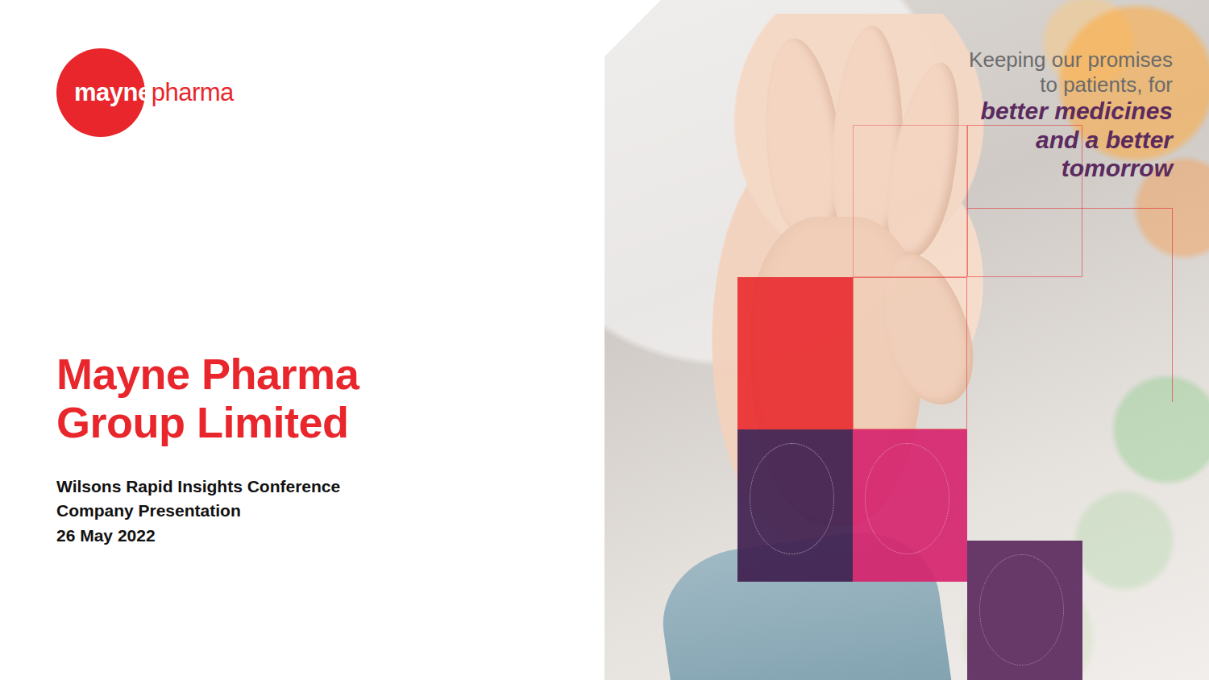mayne pharma
Mayne Pharma
Group Limited
Wilsons Rapid Insights Conference Company Presentation 26 May 2022
Keeping our promises to patients, for better medicines and a better tomorrow